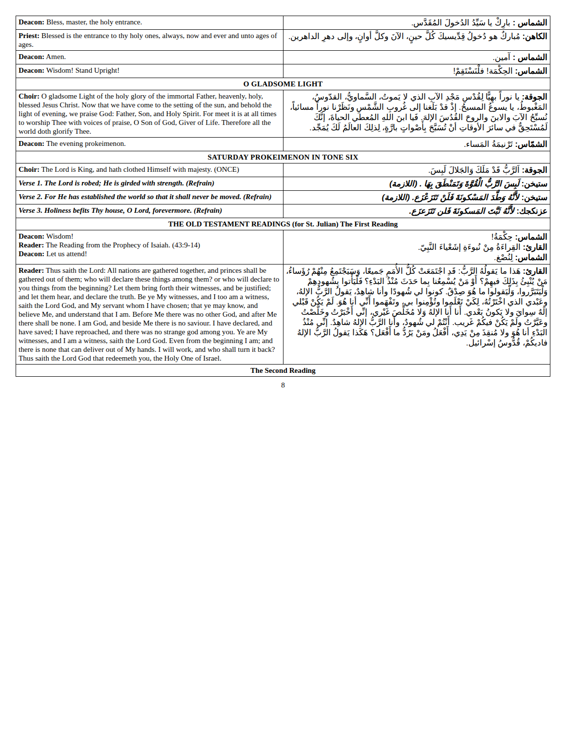| Deacon: Bless, master, the holy entrance. | الشماس : بارِكْ يا سَيِّدُ الدُخولَ المُقَدَّس. |
| Priest: Blessed is the entrance to thy holy ones, always, now and ever and unto ages of ages. | الكاهن: مُباركٌ هو دُخولُ قِدِّيسيكَ كُلَّ حينٍ، الآنَ وكلَّ أوانٍ، وإلى دهرِ الداهرين. |
| Deacon: Amen. | الشماس : آمين. |
| Deacon: Wisdom! Stand Upright! | الشماس: الحِكْمَة! فلْنَسْتَقِمْ! |
| O GLADSOME LIGHT |
| Choir: O gladsome Light of the holy glory of the immortal Father, heavenly, holy, blessed Jesus Christ. Now that we have come to the setting of the sun, and behold the light of evening, we praise God: Father, Son, and Holy Spirit. For meet it is at all times to worship Thee with voices of praise, O Son of God, Giver of Life. Therefore all the world doth glorify Thee. | الجوقة: يا نوراً بهِيًّا لِقُدْسِ مَجْدِ الآبِ الذي لا يَموتُ، السَّماويُّ، القدّوسُ، المَغْبوطُ، يا يسوعُ المسيحُ. إذْ قدْ بَلَغنا إلى غُروبِ الشَّمْسِ ونَظَرْنا نوراً مسائياً، نُسبِّحُ الآبَ والابنَ والروحَ القُدُسَ الإلهَ. فَيا ابنَ اللهِ المُعطي الحياةَ، إنَّكَ لَمُسْتَحِقٌّ في سائرَ الأوقاتِ أنْ تُسَبَّحَ بِأَصْواتٍ بارَّةٍ، لِذلِكَ العالَمُ لَكَ يُمَجِّد. |
| Deacon: The evening prokeimenon. | الشمّاس: تَرْنيمَةُ المَساء. |
| SATURDAY PROKEIMENON IN TONE SIX |
| Choir: The Lord is King, and hath clothed Himself with majesty. (ONCE) | الجوقة: اَلرَّبُّ قَدْ مَلَكَ وَالجَلالَ لَبِسَ. |
| Verse 1. The Lord is robed; He is girded with strength. (Refrain) | ستيخن: لَبِسَ الرَّبُّ الْقُوَّةَ وَتَمَنْطَقَ بِهَا . (اللازمة) |
| Verse 2. For He has established the world so that it shall never be moved. (Refrain) | ستيخن: لأَنَّهُ وَطَّدَ المَسْكونَةَ فَلَنْ تَتَزَعْزَع. (اللازمة) |
| Verse 3. Holiness befits Thy house, O Lord, forevermore. (Refrain) | عزنكجك: لأَنَّهُ ثَبَّتَ المَسكونَةَ فَلن تَتَزَعزَع. |
| THE OLD TESTAMENT READINGS (for St. Julian) The First Reading |
| Deacon: Wisdom! Reader: The Reading from the Prophecy of Isaiah. (43:9-14) Deacon: Let us attend! | الشماس: حِكْمَةُ! القارئ: القِراءَةُ مِنْ نُبوءَةِ إشَعْياءَ النَّبِيّ. الشماس: لِنُصْغ. |
| Reader: Thus saith the Lord: All nations are gathered together, and princes shall be gathered out of them; who will declare these things among them? or who will declare to you things from the beginning? Let them bring forth their witnesses, and be justified; and let them hear, and declare the truth. Be ye My witnesses, and I too am a witness, saith the Lord God, and My servant whom I have chosen; that ye may know, and believe Me, and understand that I am. Before Me there was no other God, and after Me there shall be none. I am God, and beside Me there is no saviour. I have declared, and have saved; I have reproached, and there was no strange god among you. Ye are My witnesses, and I am a witness, saith the Lord God. Even from the beginning I am; and there is none that can deliver out of My hands. I will work, and who shall turn it back? Thus saith the Lord God that redeemeth you, the Holy One of Israel. | القارئ: هَذا ما يَقولُهُ الرَّبُّ: قَدِ اجْتَمَعَتْ كُلُّ الأُمَمِ جَميعًا، وَسَيَجْتَمِعُ مِنْهُمْ رُؤَساءُ، مَنْ يُنْبِئُ بِذَلِكَ فيهِمْ؟ أَوْ مَنْ يُسْمِعُنا بِما حَدَثَ مُنْذُ البَدْءِ؟ فَلْيَأْتوا بِشُهودِهِمْ وَلْيَتَبَرَّروا، وَلْيَقولوا ما هُوَ صِدْقٌ. كونوا لي شُهودًا وأنا شاهِدٌ، يَقولُ الرَّبُّ الإلهُ، وعَبْدي الذي اخْتَرْتُهُ، لِكَيْ تَعْلَموا وتُؤْمِنوا بي، وتَفْهَموا أَنِّي أنا هُوَ. لَمْ يَكُنْ قَبْلي إلَهٌ سِوايَ ولا يَكونُ بَعْدي. أَنا أَنا الإلهُ وَلا مُخَلِّصَ غَيْري، إنِّي أَخْبَرْتُ وخَلَّصْتُ وعَيَّرْتُ ولَمْ يَكُنْ فيكُمْ غَريب. أَنْتُمْ لي شُهودٌ، وأَنا الرَّبُّ الإلهُ شاهِدٌ. إنِّي مُنْذُ البَدْءِ أنا هُوَ ولا مُنقِذَ مِنْ يَدِي، أَفْعَلُ ومَنْ يَرُدُّ ما أَفْعَل؟ هَكَذا يَقولُ الرَّبُّ الإلهُ فاديكُمْ، قُدُّوسُ إسْرائيل. |
| The Second Reading |
8